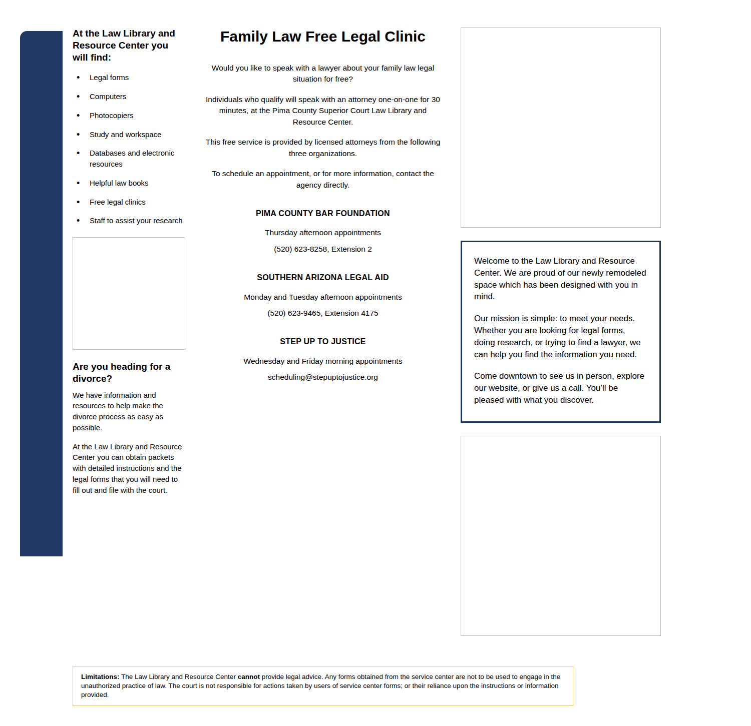At the Law Library and Resource Center you will find:
Legal forms
Computers
Photocopiers
Study and workspace
Databases and electronic resources
Helpful law books
Free legal clinics
Staff to assist your research
Are you heading for a divorce?
We have information and resources to help make the divorce process as easy as possible.
At the Law Library and Resource Center you can obtain packets with detailed instructions and the legal forms that you will need to fill out and file with the court.
Family Law Free Legal Clinic
Would you like to speak with a lawyer about your family law legal situation for free?
Individuals who qualify will speak with an attorney one-on-one for 30 minutes, at the Pima County Superior Court Law Library and Resource Center.
This free service is provided by licensed attorneys from the following
three organizations.
To schedule an appointment, or for more information, contact the agency directly.
PIMA COUNTY BAR FOUNDATION
Thursday afternoon appointments
(520) 623-8258, Extension 2
SOUTHERN ARIZONA LEGAL AID
Monday and Tuesday afternoon appointments
(520) 623-9465, Extension 4175
STEP UP TO JUSTICE
Wednesday and Friday morning appointments
scheduling@stepuptojustice.org
Welcome to the Law Library and Resource Center. We are proud of our newly remodeled space which has been designed with you in mind.
Our mission is simple: to meet your needs. Whether you are looking for legal forms, doing research, or trying to find a lawyer, we can help you find the information you need.
Come downtown to see us in person, explore our website, or give us a call. You’ll be pleased with what you discover.
Limitations: The Law Library and Resource Center cannot provide legal advice. Any forms obtained from the service center are not to be used to engage in the unauthorized practice of law. The court is not responsible for actions taken by users of service center forms; or their reliance upon the instructions or information provided.